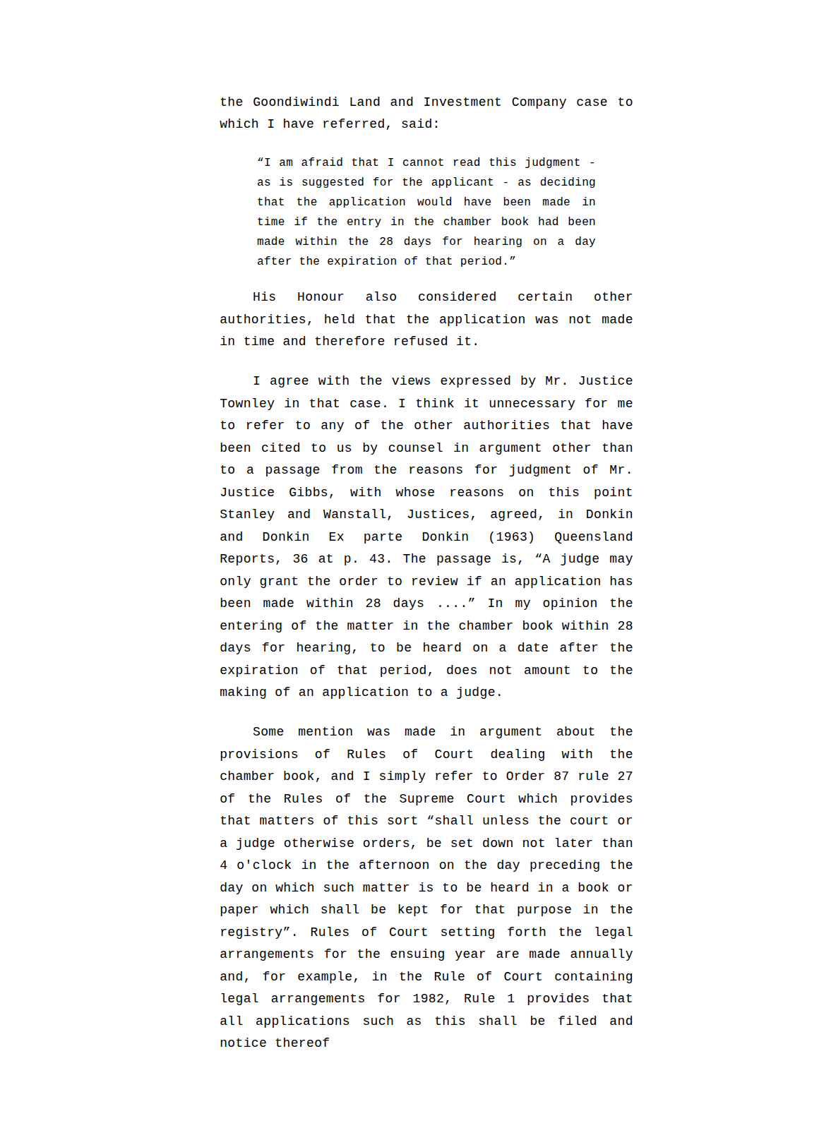the Goondiwindi Land and Investment Company case to which I have referred, said:
“I am afraid that I cannot read this judgment - as is suggested for the applicant - as deciding that the application would have been made in time if the entry in the chamber book had been made within the 28 days for hearing on a day after the expiration of that period.”
His Honour also considered certain other authorities, held that the application was not made in time and therefore refused it.
I agree with the views expressed by Mr. Justice Townley in that case. I think it unnecessary for me to refer to any of the other authorities that have been cited to us by counsel in argument other than to a passage from the reasons for judgment of Mr. Justice Gibbs, with whose reasons on this point Stanley and Wanstall, Justices, agreed, in Donkin and Donkin Ex parte Donkin (1963) Queensland Reports, 36 at p. 43. The passage is, “A judge may only grant the order to review if an application has been made within 28 days ....” In my opinion the entering of the matter in the chamber book within 28 days for hearing, to be heard on a date after the expiration of that period, does not amount to the making of an application to a judge.
Some mention was made in argument about the provisions of Rules of Court dealing with the chamber book, and I simply refer to Order 87 rule 27 of the Rules of the Supreme Court which provides that matters of this sort “shall unless the court or a judge otherwise orders, be set down not later than 4 o'clock in the afternoon on the day preceding the day on which such matter is to be heard in a book or paper which shall be kept for that purpose in the registry”. Rules of Court setting forth the legal arrangements for the ensuing year are made annually and, for example, in the Rule of Court containing legal arrangements for 1982, Rule 1 provides that all applications such as this shall be filed and notice thereof